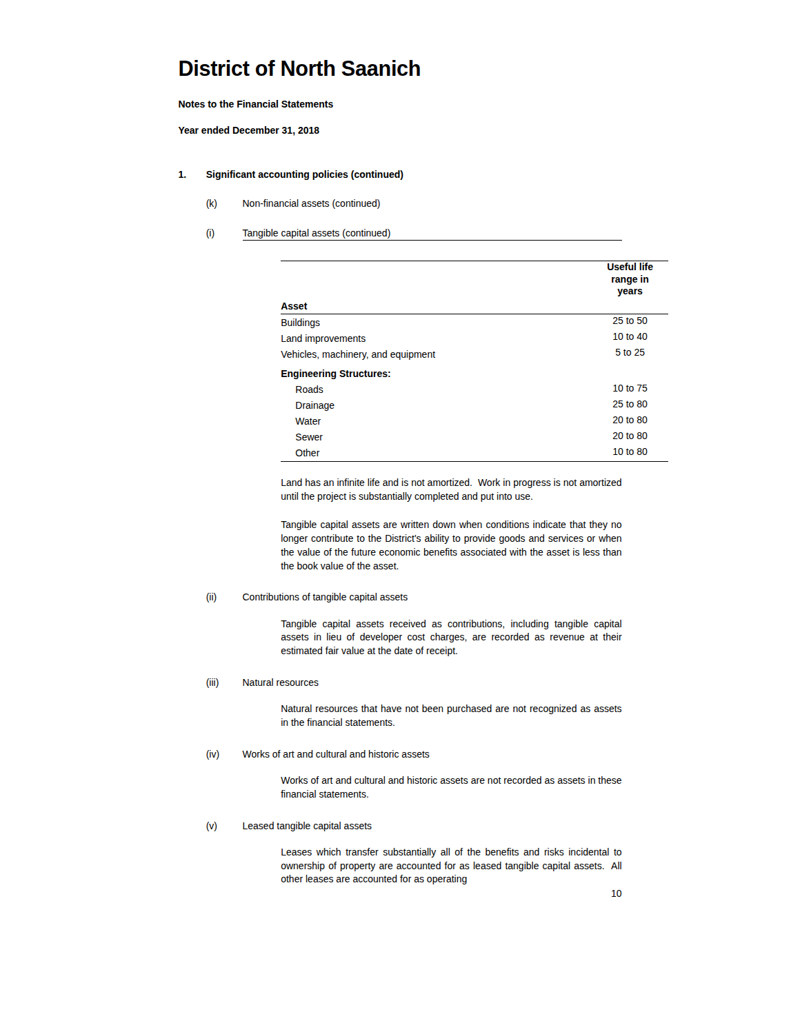District of North Saanich
Notes to the Financial Statements
Year ended December 31, 2018
1.
Significant accounting policies (continued)
(k)
Non-financial assets (continued)
(i)
Tangible capital assets (continued)
| | Useful life range in years |
| --- | --- |
| Asset | |
| Buildings | 25 to 50 |
| Land improvements | 10 to 40 |
| Vehicles, machinery, and equipment | 5 to 25 |
| Engineering Structures: | |
| Roads | 10 to 75 |
| Drainage | 25 to 80 |
| Water | 20 to 80 |
| Sewer | 20 to 80 |
| Other | 10 to 80 |
Land has an infinite life and is not amortized. Work in progress is not amortized until the project is substantially completed and put into use.
Tangible capital assets are written down when conditions indicate that they no longer contribute to the District's ability to provide goods and services or when the value of the future economic benefits associated with the asset is less than the book value of the asset.
(ii)
Contributions of tangible capital assets
Tangible capital assets received as contributions, including tangible capital assets in lieu of developer cost charges, are recorded as revenue at their estimated fair value at the date of receipt.
(iii)
Natural resources
Natural resources that have not been purchased are not recognized as assets in the financial statements.
(iv)
Works of art and cultural and historic assets
Works of art and cultural and historic assets are not recorded as assets in these financial statements.
(v)
Leased tangible capital assets
Leases which transfer substantially all of the benefits and risks incidental to ownership of property are accounted for as leased tangible capital assets. All other leases are accounted for as operating
10